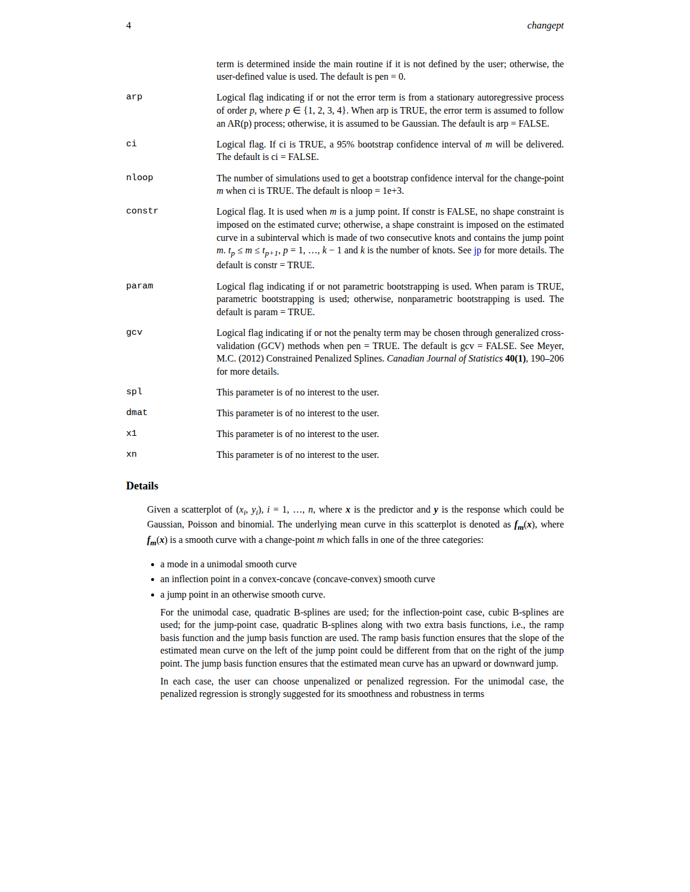4 changept
term is determined inside the main routine if it is not defined by the user; otherwise, the user-defined value is used. The default is pen = 0.
arp
Logical flag indicating if or not the error term is from a stationary autoregressive process of order p, where p ∈ {1, 2, 3, 4}. When arp is TRUE, the error term is assumed to follow an AR(p) process; otherwise, it is assumed to be Gaussian. The default is arp = FALSE.
ci
Logical flag. If ci is TRUE, a 95% bootstrap confidence interval of m will be delivered. The default is ci = FALSE.
nloop
The number of simulations used to get a bootstrap confidence interval for the change-point m when ci is TRUE. The default is nloop = 1e+3.
constr
Logical flag. It is used when m is a jump point. If constr is FALSE, no shape constraint is imposed on the estimated curve; otherwise, a shape constraint is imposed on the estimated curve in a subinterval which is made of two consecutive knots and contains the jump point m. tp ≤ m ≤ tp+1, p = 1, …, k − 1 and k is the number of knots. See jp for more details. The default is constr = TRUE.
param
Logical flag indicating if or not parametric bootstrapping is used. When param is TRUE, parametric bootstrapping is used; otherwise, nonparametric bootstrapping is used. The default is param = TRUE.
gcv
Logical flag indicating if or not the penalty term may be chosen through generalized cross-validation (GCV) methods when pen = TRUE. The default is gcv = FALSE. See Meyer, M.C. (2012) Constrained Penalized Splines. Canadian Journal of Statistics 40(1), 190–206 for more details.
spl
This parameter is of no interest to the user.
dmat
This parameter is of no interest to the user.
x1
This parameter is of no interest to the user.
xn
This parameter is of no interest to the user.
Details
Given a scatterplot of (xi, yi), i = 1, …, n, where x is the predictor and y is the response which could be Gaussian, Poisson and binomial. The underlying mean curve in this scatterplot is denoted as fm(x), where fm(x) is a smooth curve with a change-point m which falls in one of the three categories:
a mode in a unimodal smooth curve
an inflection point in a convex-concave (concave-convex) smooth curve
a jump point in an otherwise smooth curve.
For the unimodal case, quadratic B-splines are used; for the inflection-point case, cubic B-splines are used; for the jump-point case, quadratic B-splines along with two extra basis functions, i.e., the ramp basis function and the jump basis function are used. The ramp basis function ensures that the slope of the estimated mean curve on the left of the jump point could be different from that on the right of the jump point. The jump basis function ensures that the estimated mean curve has an upward or downward jump.
In each case, the user can choose unpenalized or penalized regression. For the unimodal case, the penalized regression is strongly suggested for its smoothness and robustness in terms